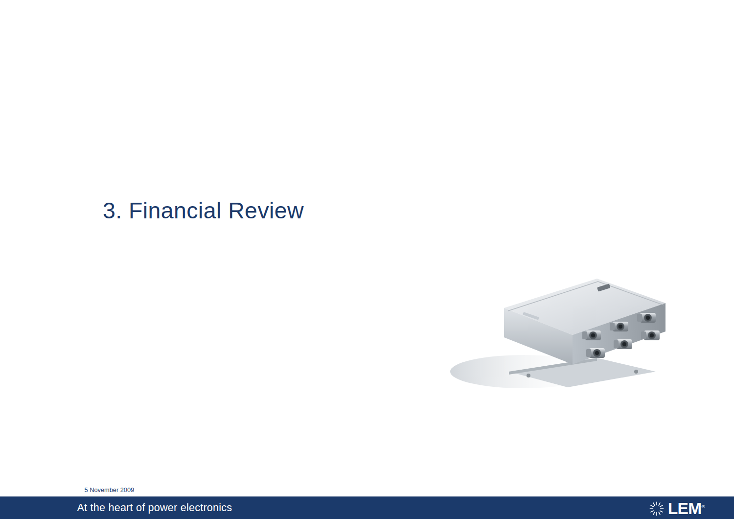3. Financial Review
5 November 2009
At the heart of power electronics
LEM®